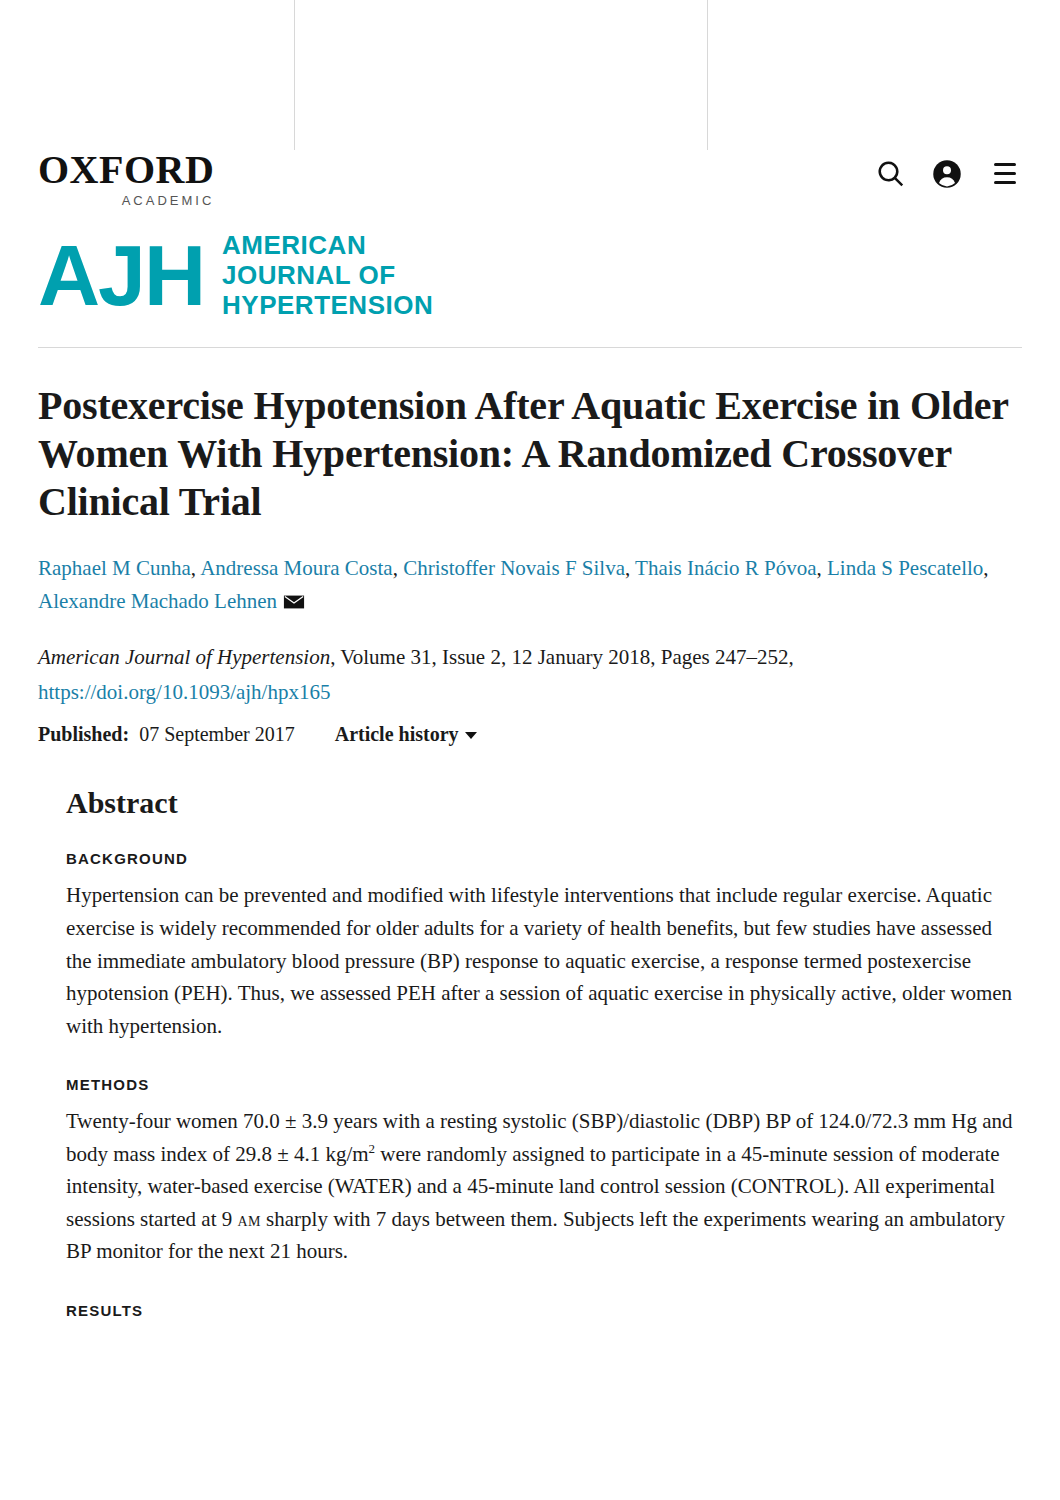OXFORD ACADEMIC
AJH
American
Journal of
Hypertension
Postexercise Hypotension After Aquatic Exercise in Older Women With Hypertension: A Randomized Crossover Clinical Trial
Raphael M Cunha, Andressa Moura Costa, Christoffer Novais F Silva, Thais Inácio R Póvoa, Linda S Pescatello, Alexandre Machado Lehnen
American Journal of Hypertension, Volume 31, Issue 2, 12 January 2018, Pages 247–252,
https://doi.org/10.1093/ajh/hpx165
Published: 07 September 2017 Article history
Abstract
Background
Hypertension can be prevented and modified with lifestyle interventions that include regular exercise. Aquatic exercise is widely recommended for older adults for a variety of health benefits, but few studies have assessed the immediate ambulatory blood pressure (BP) response to aquatic exercise, a response termed postexercise hypotension (PEH). Thus, we assessed PEH after a session of aquatic exercise in physically active, older women with hypertension.
Methods
Twenty-four women 70.0 ± 3.9 years with a resting systolic (SBP)/diastolic (DBP) BP of 124.0/72.3 mm Hg and body mass index of 29.8 ± 4.1 kg/m2 were randomly assigned to participate in a 45-minute session of moderate intensity, water-based exercise (WATER) and a 45-minute land control session (CONTROL). All experimental sessions started at 9 am sharply with 7 days between them. Subjects left the experiments wearing an ambulatory BP monitor for the next 21 hours.
Results